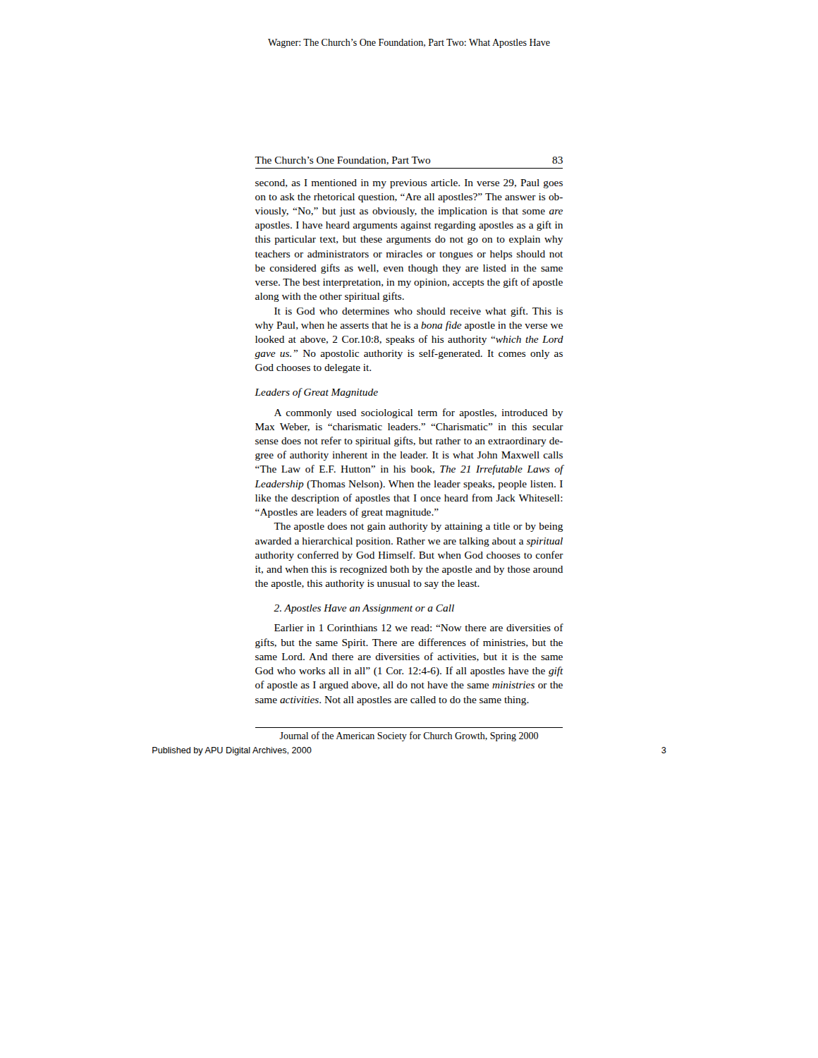Wagner: The Church’s One Foundation, Part Two: What Apostles Have
The Church’s One Foundation, Part Two 83
second, as I mentioned in my previous article. In verse 29, Paul goes on to ask the rhetorical question, “Are all apostles?” The answer is obviously, “No,” but just as obviously, the implication is that some are apostles. I have heard arguments against regarding apostles as a gift in this particular text, but these arguments do not go on to explain why teachers or administrators or miracles or tongues or helps should not be considered gifts as well, even though they are listed in the same verse. The best interpretation, in my opinion, accepts the gift of apostle along with the other spiritual gifts.
It is God who determines who should receive what gift. This is why Paul, when he asserts that he is a bona fide apostle in the verse we looked at above, 2 Cor.10:8, speaks of his authority “which the Lord gave us.” No apostolic authority is self-generated. It comes only as God chooses to delegate it.
Leaders of Great Magnitude
A commonly used sociological term for apostles, introduced by Max Weber, is “charismatic leaders.” “Charismatic” in this secular sense does not refer to spiritual gifts, but rather to an extraordinary degree of authority inherent in the leader. It is what John Maxwell calls “The Law of E.F. Hutton” in his book, The 21 Irrefutable Laws of Leadership (Thomas Nelson). When the leader speaks, people listen. I like the description of apostles that I once heard from Jack Whitesell: “Apostles are leaders of great magnitude.”
The apostle does not gain authority by attaining a title or by being awarded a hierarchical position. Rather we are talking about a spiritual authority conferred by God Himself. But when God chooses to confer it, and when this is recognized both by the apostle and by those around the apostle, this authority is unusual to say the least.
2. Apostles Have an Assignment or a Call
Earlier in 1 Corinthians 12 we read: “Now there are diversities of gifts, but the same Spirit. There are differences of ministries, but the same Lord. And there are diversities of activities, but it is the same God who works all in all” (1 Cor. 12:4-6). If all apostles have the gift of apostle as I argued above, all do not have the same ministries or the same activities. Not all apostles are called to do the same thing.
Journal of the American Society for Church Growth, Spring 2000
Published by APU Digital Archives, 2000 3